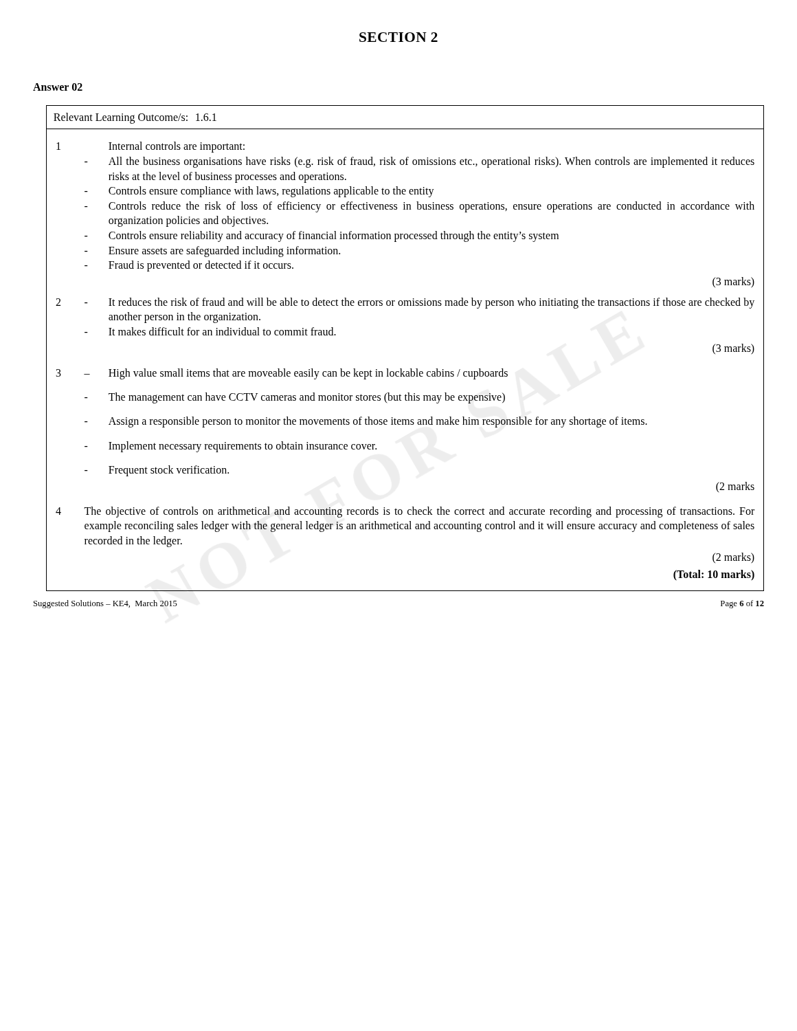NOT FOR SALE
SECTION 2
Answer 02
Relevant Learning Outcome/s: 1.6.1
| 1 | | Internal controls are important: |
| | - | All the business organisations have risks (e.g. risk of fraud, risk of omissions etc., operational risks). When controls are implemented it reduces risks at the level of business processes and operations. |
| | - | Controls ensure compliance with laws, regulations applicable to the entity |
| | - | Controls reduce the risk of loss of efficiency or effectiveness in business operations, ensure operations are conducted in accordance with organization policies and objectives. |
| | - | Controls ensure reliability and accuracy of financial information processed through the entity’s system |
| | - | Ensure assets are safeguarded including information. |
| | - | Fraud is prevented or detected if it occurs. |
(3 marks)
| 2 | - | It reduces the risk of fraud and will be able to detect the errors or omissions made by person who initiating the transactions if those are checked by another person in the organization. |
| | - | It makes difficult for an individual to commit fraud. |
(3 marks)
| 3 | – | High value small items that are moveable easily can be kept in lockable cabins / cupboards |
| | - | The management can have CCTV cameras and monitor stores (but this may be expensive) |
| | - | Assign a responsible person to monitor the movements of those items and make him responsible for any shortage of items. |
| | - | Implement necessary requirements to obtain insurance cover. |
| | - | Frequent stock verification. |
(2 marks
| 4 | The objective of controls on arithmetical and accounting records is to check the correct and accurate recording and processing of transactions. For example reconciling sales ledger with the general ledger is an arithmetical and accounting control and it will ensure accuracy and completeness of sales recorded in the ledger. |
(2 marks)
(Total: 10 marks)
Suggested Solutions – KE4, March 2015
Page 6 of 12